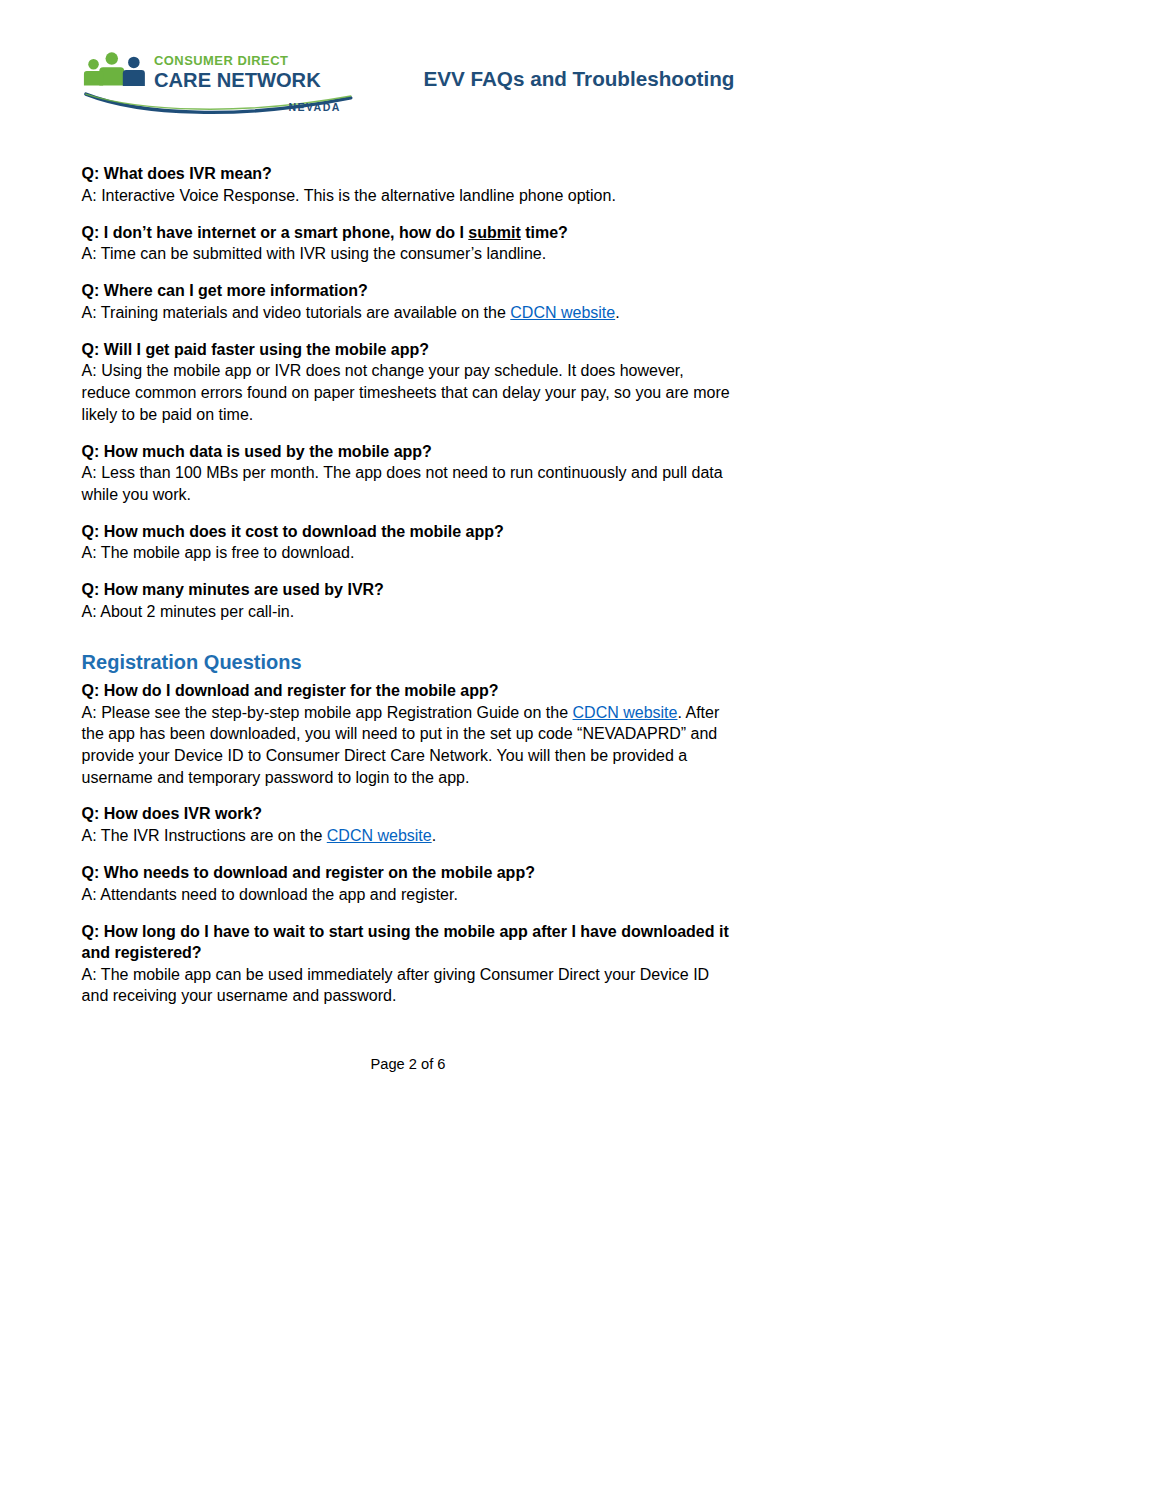CONSUMER DIRECT CARE NETWORK NEVADA
EVV FAQs and Troubleshooting
Q: What does IVR mean?
A: Interactive Voice Response. This is the alternative landline phone option.
Q: I don’t have internet or a smart phone, how do I submit time?
A: Time can be submitted with IVR using the consumer’s landline.
Q: Where can I get more information?
A: Training materials and video tutorials are available on the CDCN website.
Q: Will I get paid faster using the mobile app?
A: Using the mobile app or IVR does not change your pay schedule. It does however, reduce common errors found on paper timesheets that can delay your pay, so you are more likely to be paid on time.
Q: How much data is used by the mobile app?
A: Less than 100 MBs per month. The app does not need to run continuously and pull data while you work.
Q: How much does it cost to download the mobile app?
A: The mobile app is free to download.
Q: How many minutes are used by IVR?
A: About 2 minutes per call-in.
Registration Questions
Q: How do I download and register for the mobile app?
A: Please see the step-by-step mobile app Registration Guide on the CDCN website. After the app has been downloaded, you will need to put in the set up code “NEVADAPRD” and provide your Device ID to Consumer Direct Care Network. You will then be provided a username and temporary password to login to the app.
Q: How does IVR work?
A: The IVR Instructions are on the CDCN website.
Q: Who needs to download and register on the mobile app?
A: Attendants need to download the app and register.
Q: How long do I have to wait to start using the mobile app after I have downloaded it and registered?
A: The mobile app can be used immediately after giving Consumer Direct your Device ID and receiving your username and password.
Page 2 of 6